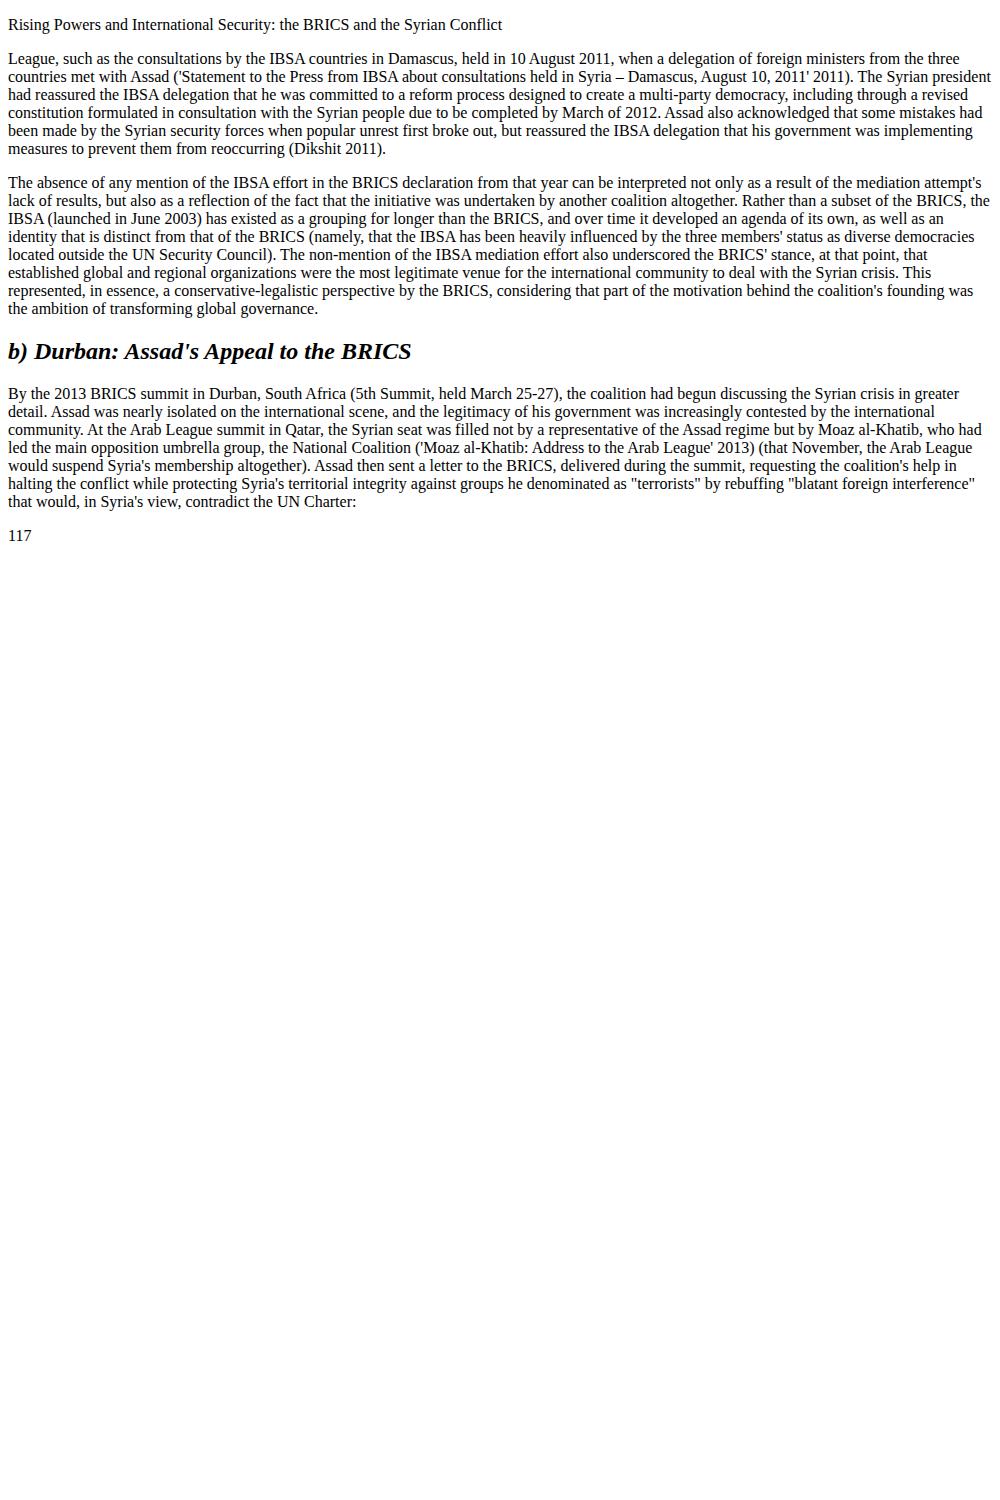Rising Powers and International Security: the BRICS and the Syrian Conflict
League, such as the consultations by the IBSA countries in Damascus, held in 10 August 2011, when a delegation of foreign ministers from the three countries met with Assad ('Statement to the Press from IBSA about consultations held in Syria – Damascus, August 10, 2011' 2011). The Syrian president had reassured the IBSA delegation that he was committed to a reform process designed to create a multi-party democracy, including through a revised constitution formulated in consultation with the Syrian people due to be completed by March of 2012. Assad also acknowledged that some mistakes had been made by the Syrian security forces when popular unrest first broke out, but reassured the IBSA delegation that his government was implementing measures to prevent them from reoccurring (Dikshit 2011).
The absence of any mention of the IBSA effort in the BRICS declaration from that year can be interpreted not only as a result of the mediation attempt's lack of results, but also as a reflection of the fact that the initiative was undertaken by another coalition altogether. Rather than a subset of the BRICS, the IBSA (launched in June 2003) has existed as a grouping for longer than the BRICS, and over time it developed an agenda of its own, as well as an identity that is distinct from that of the BRICS (namely, that the IBSA has been heavily influenced by the three members' status as diverse democracies located outside the UN Security Council). The non-mention of the IBSA mediation effort also underscored the BRICS' stance, at that point, that established global and regional organizations were the most legitimate venue for the international community to deal with the Syrian crisis. This represented, in essence, a conservative-legalistic perspective by the BRICS, considering that part of the motivation behind the coalition's founding was the ambition of transforming global governance.
b) Durban: Assad's Appeal to the BRICS
By the 2013 BRICS summit in Durban, South Africa (5th Summit, held March 25-27), the coalition had begun discussing the Syrian crisis in greater detail. Assad was nearly isolated on the international scene, and the legitimacy of his government was increasingly contested by the international community. At the Arab League summit in Qatar, the Syrian seat was filled not by a representative of the Assad regime but by Moaz al-Khatib, who had led the main opposition umbrella group, the National Coalition ('Moaz al-Khatib: Address to the Arab League' 2013) (that November, the Arab League would suspend Syria's membership altogether). Assad then sent a letter to the BRICS, delivered during the summit, requesting the coalition's help in halting the conflict while protecting Syria's territorial integrity against groups he denominated as "terrorists" by rebuffing "blatant foreign interference" that would, in Syria's view, contradict the UN Charter:
117